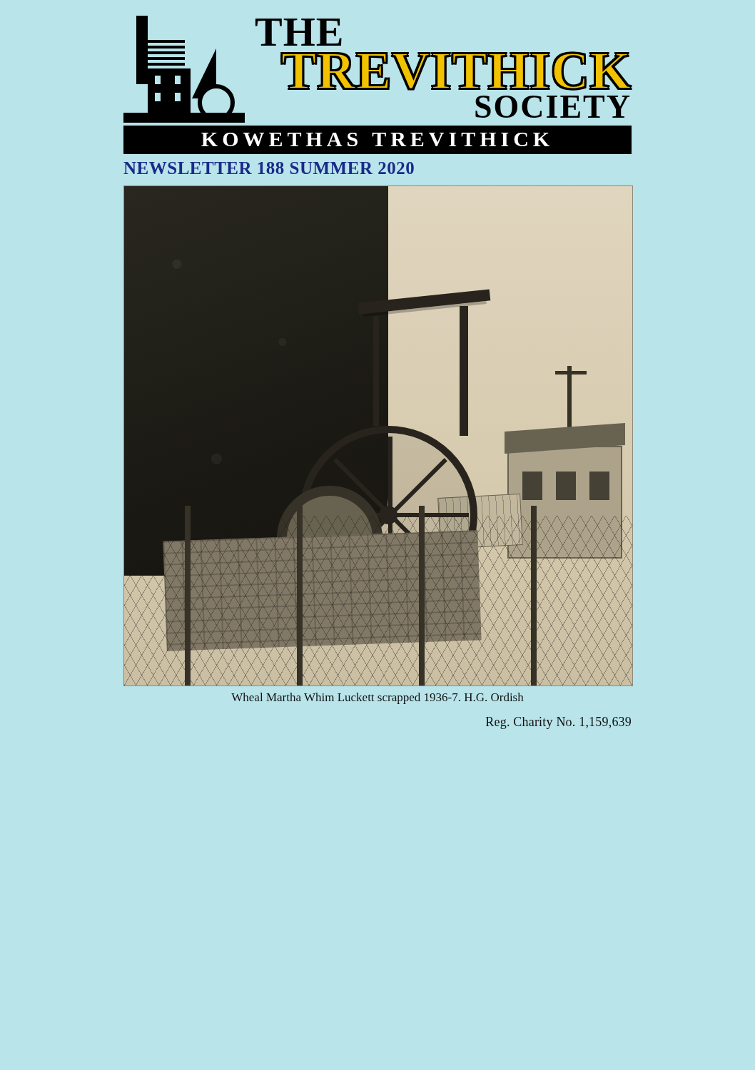THE
TREVITHICK
SOCIETY
KOWETHAS TREVITHICK
NEWSLETTER 188 SUMMER 2020
Wheal Martha Whim Luckett scrapped 1936-7. H.G. Ordish
Reg. Charity No. 1,159,639